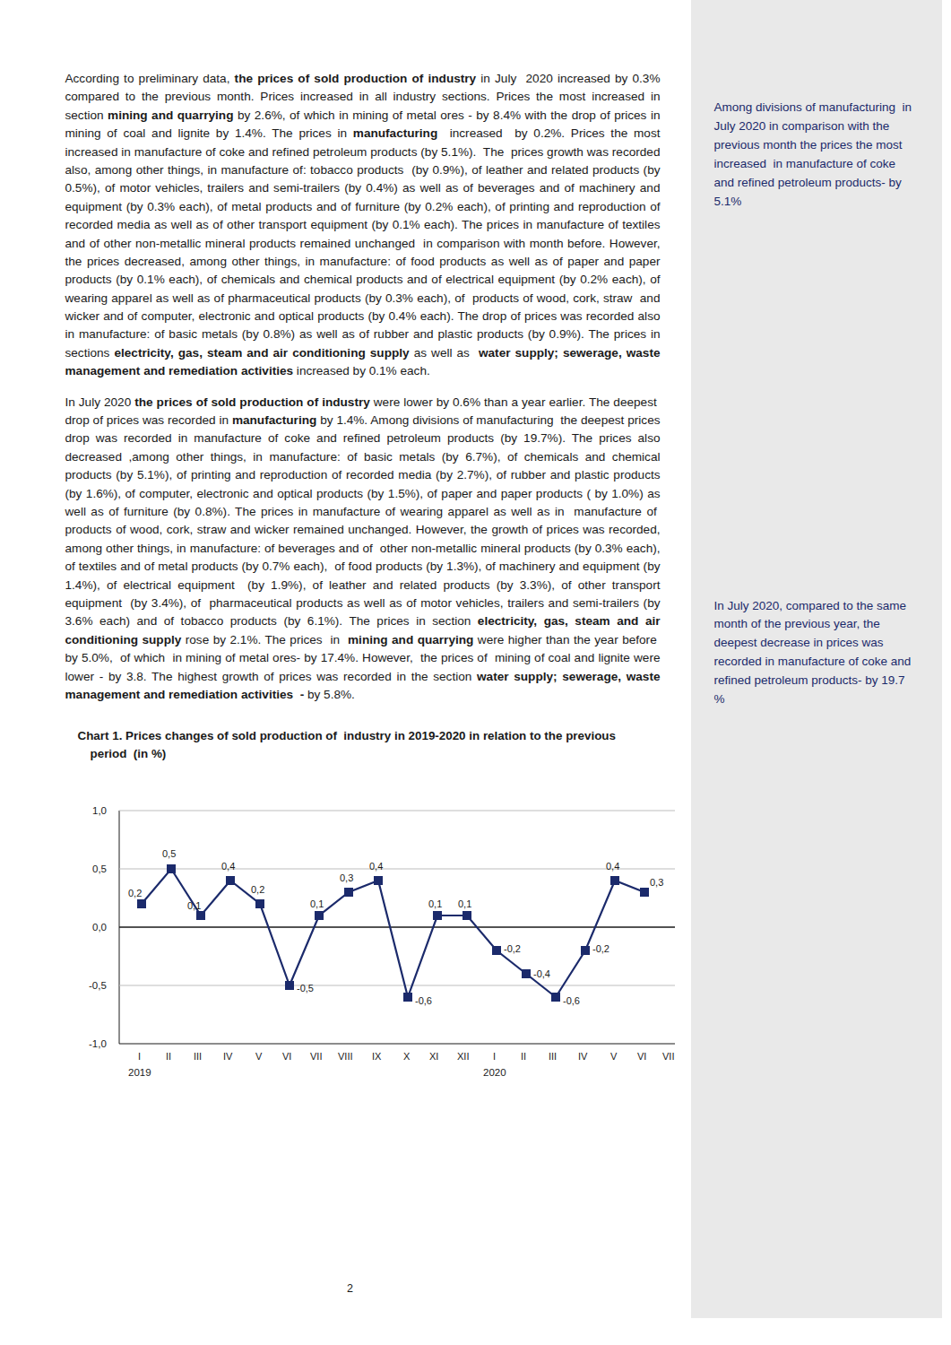According to preliminary data, the prices of sold production of industry in July 2020 increased by 0.3% compared to the previous month. Prices increased in all industry sections. Prices the most increased in section mining and quarrying by 2.6%, of which in mining of metal ores - by 8.4% with the drop of prices in mining of coal and lignite by 1.4%. The prices in manufacturing increased by 0.2%. Prices the most increased in manufacture of coke and refined petroleum products (by 5.1%). The prices growth was recorded also, among other things, in manufacture of: tobacco products (by 0.9%), of leather and related products (by 0.5%), of motor vehicles, trailers and semi-trailers (by 0.4%) as well as of beverages and of machinery and equipment (by 0.3% each), of metal products and of furniture (by 0.2% each), of printing and reproduction of recorded media as well as of other transport equipment (by 0.1% each). The prices in manufacture of textiles and of other non-metallic mineral products remained unchanged in comparison with month before. However, the prices decreased, among other things, in manufacture: of food products as well as of paper and paper products (by 0.1% each), of chemicals and chemical products and of electrical equipment (by 0.2% each), of wearing apparel as well as of pharmaceutical products (by 0.3% each), of products of wood, cork, straw and wicker and of computer, electronic and optical products (by 0.4% each). The drop of prices was recorded also in manufacture: of basic metals (by 0.8%) as well as of rubber and plastic products (by 0.9%). The prices in sections electricity, gas, steam and air conditioning supply as well as water supply; sewerage, waste management and remediation activities increased by 0.1% each.
In July 2020 the prices of sold production of industry were lower by 0.6% than a year earlier. The deepest drop of prices was recorded in manufacturing by 1.4%. Among divisions of manufacturing the deepest prices drop was recorded in manufacture of coke and refined petroleum products (by 19.7%). The prices also decreased ,among other things, in manufacture: of basic metals (by 6.7%), of chemicals and chemical products (by 5.1%), of printing and reproduction of recorded media (by 2.7%), of rubber and plastic products (by 1.6%), of computer, electronic and optical products (by 1.5%), of paper and paper products ( by 1.0%) as well as of furniture (by 0.8%). The prices in manufacture of wearing apparel as well as in manufacture of products of wood, cork, straw and wicker remained unchanged. However, the growth of prices was recorded, among other things, in manufacture: of beverages and of other non-metallic mineral products (by 0.3% each), of textiles and of metal products (by 0.7% each), of food products (by 1.3%), of machinery and equipment (by 1.4%), of electrical equipment (by 1.9%), of leather and related products (by 3.3%), of other transport equipment (by 3.4%), of pharmaceutical products as well as of motor vehicles, trailers and semi-trailers (by 3.6% each) and of tobacco products (by 6.1%). The prices in section electricity, gas, steam and air conditioning supply rose by 2.1%. The prices in mining and quarrying were higher than the year before by 5.0%, of which in mining of metal ores- by 17.4%. However, the prices of mining of coal and lignite were lower - by 3.8. The highest growth of prices was recorded in the section water supply; sewerage, waste management and remediation activities - by 5.8%.
Chart 1. Prices changes of sold production of industry in 2019-2020 in relation to the previous period (in %)
1,0 0,5 0,0 -0,5 -1,0 0,2 0,5 0,1 0,4 0,2 -0,5 0,1 0,3 0,4 -0,6 0,1 0,1 -0,2 -0,4 -0,6 -0,2 0,4 0,3 I II III IV V VI VII VIII IX X XI XII I II III IV V VI VII 2019 2020
2
Among divisions of manufacturing in July 2020 in comparison with the previous month the prices the most increased in manufacture of coke and refined petroleum products- by 5.1%
In July 2020, compared to the same month of the previous year, the deepest decrease in prices was recorded in manufacture of coke and refined petroleum products- by 19.7 %